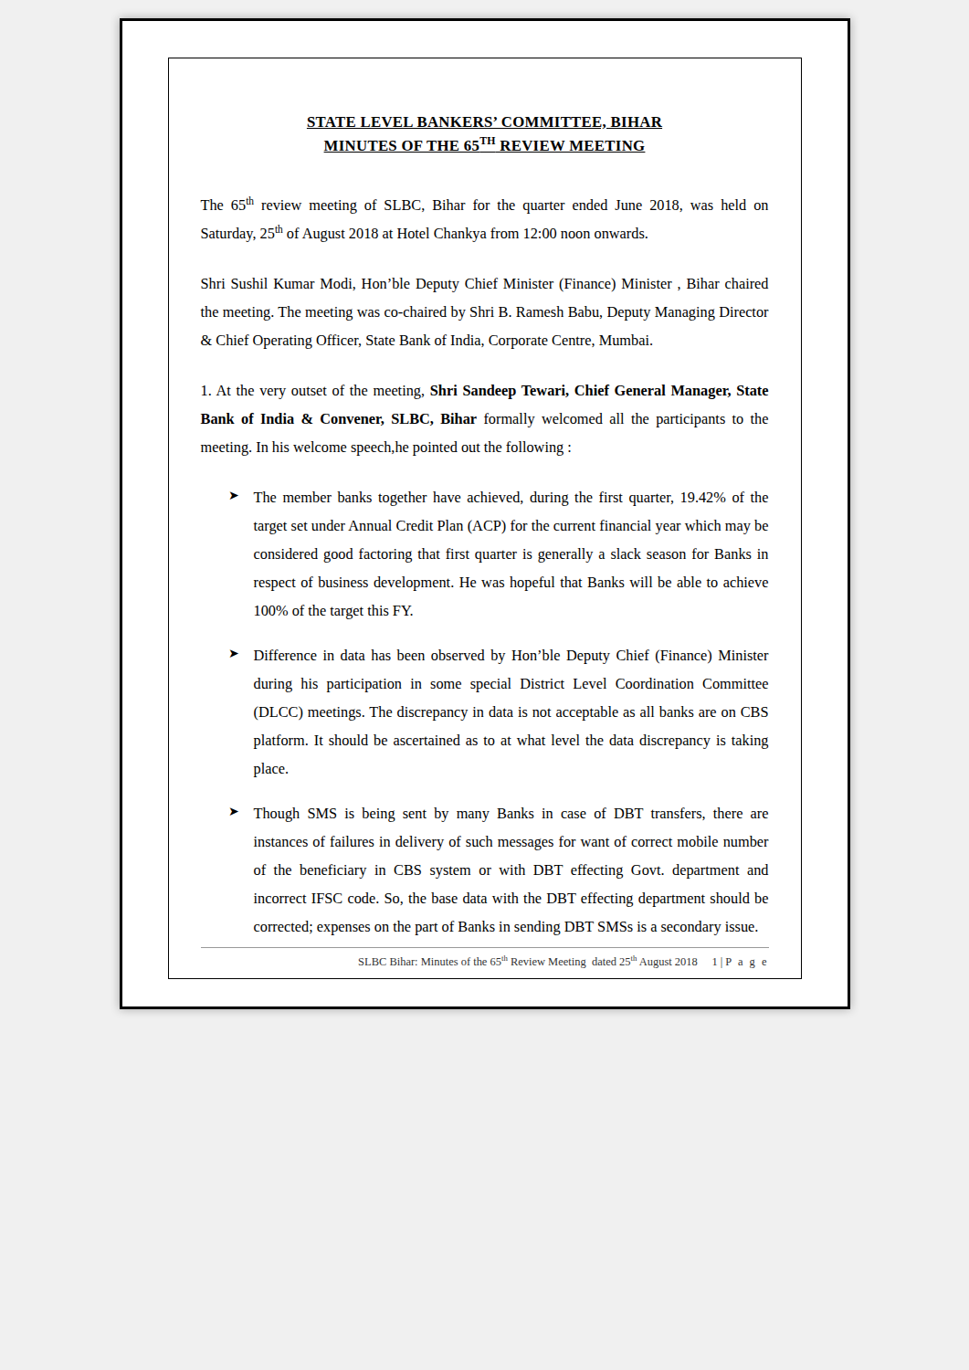STATE LEVEL BANKERS’ COMMITTEE, BIHAR
MINUTES OF THE 65TH REVIEW MEETING
The 65th review meeting of SLBC, Bihar for the quarter ended June 2018, was held on Saturday, 25th of August 2018 at Hotel Chankya from 12:00 noon onwards.
Shri Sushil Kumar Modi, Hon’ble Deputy Chief Minister (Finance) Minister , Bihar chaired the meeting. The meeting was co-chaired by Shri B. Ramesh Babu, Deputy Managing Director & Chief Operating Officer, State Bank of India, Corporate Centre, Mumbai.
1. At the very outset of the meeting, Shri Sandeep Tewari, Chief General Manager, State Bank of India & Convener, SLBC, Bihar formally welcomed all the participants to the meeting. In his welcome speech,he pointed out the following :
The member banks together have achieved, during the first quarter, 19.42% of the target set under Annual Credit Plan (ACP) for the current financial year which may be considered good factoring that first quarter is generally a slack season for Banks in respect of business development. He was hopeful that Banks will be able to achieve 100% of the target this FY.
Difference in data has been observed by Hon’ble Deputy Chief (Finance) Minister during his participation in some special District Level Coordination Committee (DLCC) meetings. The discrepancy in data is not acceptable as all banks are on CBS platform. It should be ascertained as to at what level the data discrepancy is taking place.
Though SMS is being sent by many Banks in case of DBT transfers, there are instances of failures in delivery of such messages for want of correct mobile number of the beneficiary in CBS system or with DBT effecting Govt. department and incorrect IFSC code. So, the base data with the DBT effecting department should be corrected; expenses on the part of Banks in sending DBT SMSs is a secondary issue.
SLBC Bihar: Minutes of the 65th Review Meeting dated 25th August 2018 1 | P a g e